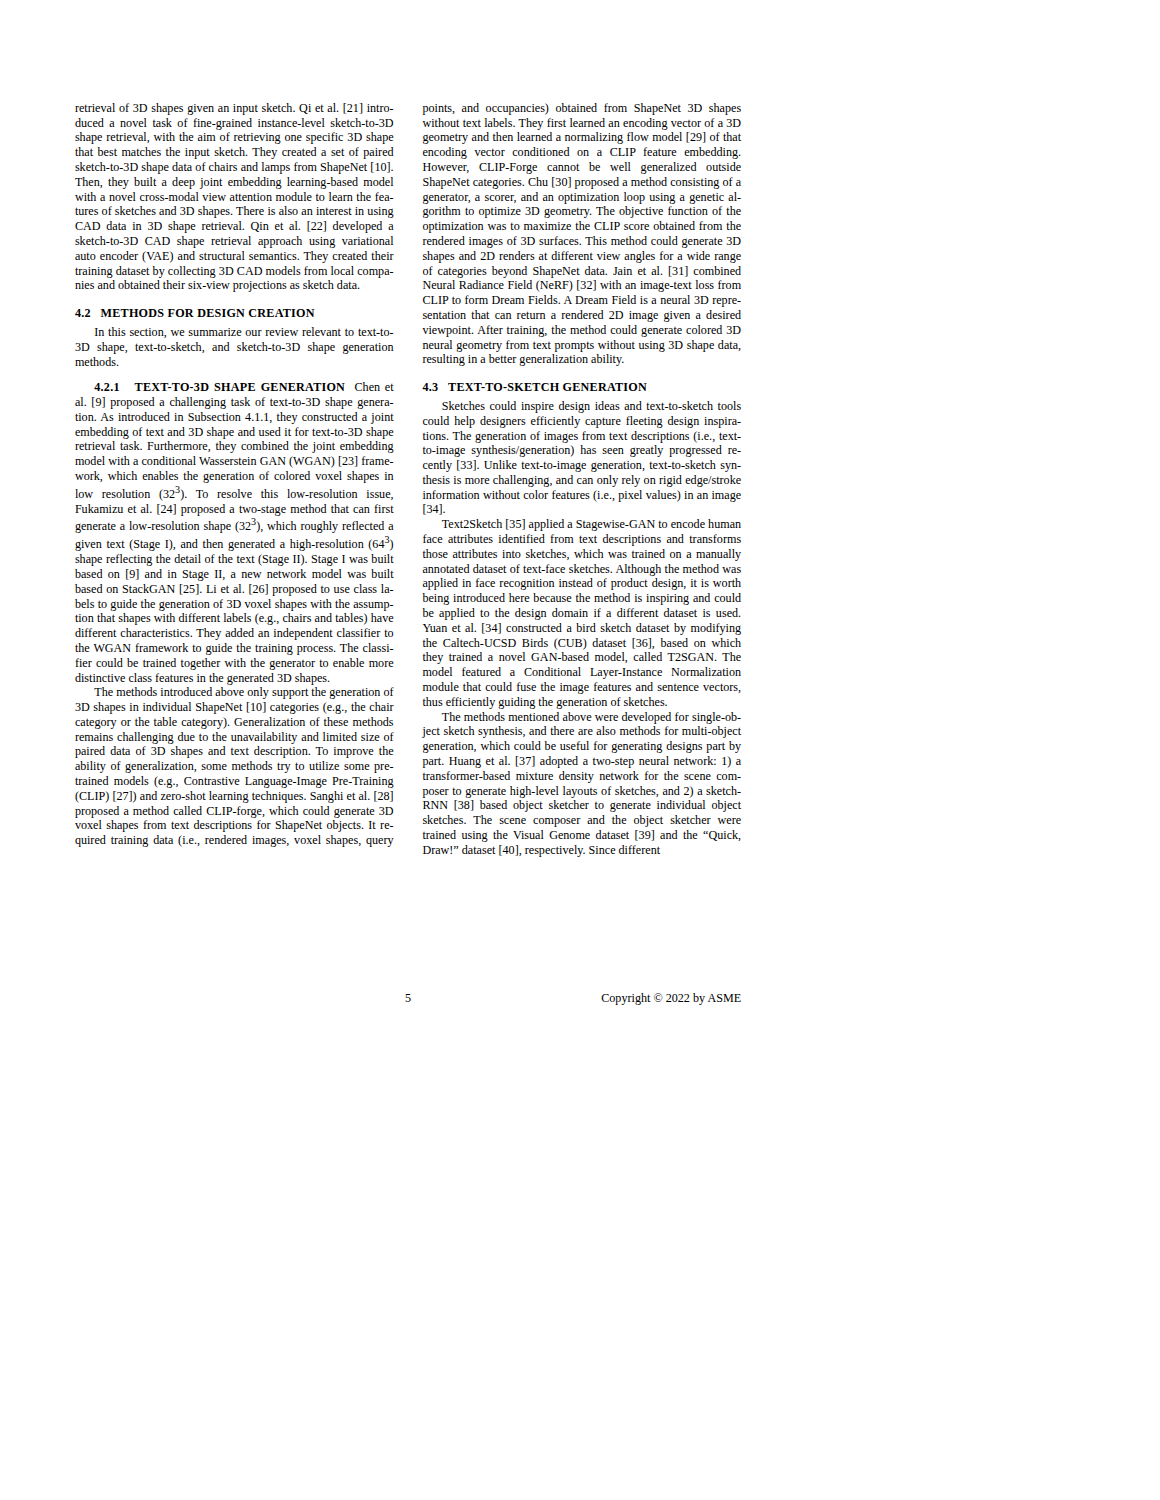retrieval of 3D shapes given an input sketch. Qi et al. [21] introduced a novel task of fine-grained instance-level sketch-to-3D shape retrieval, with the aim of retrieving one specific 3D shape that best matches the input sketch. They created a set of paired sketch-to-3D shape data of chairs and lamps from ShapeNet [10]. Then, they built a deep joint embedding learning-based model with a novel cross-modal view attention module to learn the features of sketches and 3D shapes. There is also an interest in using CAD data in 3D shape retrieval. Qin et al. [22] developed a sketch-to-3D CAD shape retrieval approach using variational auto encoder (VAE) and structural semantics. They created their training dataset by collecting 3D CAD models from local companies and obtained their six-view projections as sketch data.
4.2 METHODS FOR DESIGN CREATION
In this section, we summarize our review relevant to text-to-3D shape, text-to-sketch, and sketch-to-3D shape generation methods.
4.2.1 TEXT-TO-3D SHAPE GENERATION Chen et al. [9] proposed a challenging task of text-to-3D shape generation. As introduced in Subsection 4.1.1, they constructed a joint embedding of text and 3D shape and used it for text-to-3D shape retrieval task. Furthermore, they combined the joint embedding model with a conditional Wasserstein GAN (WGAN) [23] framework, which enables the generation of colored voxel shapes in low resolution (323). To resolve this low-resolution issue, Fukamizu et al. [24] proposed a two-stage method that can first generate a low-resolution shape (323), which roughly reflected a given text (Stage I), and then generated a high-resolution (643) shape reflecting the detail of the text (Stage II). Stage I was built based on [9] and in Stage II, a new network model was built based on StackGAN [25]. Li et al. [26] proposed to use class labels to guide the generation of 3D voxel shapes with the assumption that shapes with different labels (e.g., chairs and tables) have different characteristics. They added an independent classifier to the WGAN framework to guide the training process. The classifier could be trained together with the generator to enable more distinctive class features in the generated 3D shapes.
The methods introduced above only support the generation of 3D shapes in individual ShapeNet [10] categories (e.g., the chair category or the table category). Generalization of these methods remains challenging due to the unavailability and limited size of paired data of 3D shapes and text description. To improve the ability of generalization, some methods try to utilize some pretrained models (e.g., Contrastive Language-Image Pre-Training (CLIP) [27]) and zero-shot learning techniques. Sanghi et al. [28] proposed a method called CLIP-forge, which could generate 3D voxel shapes from text descriptions for ShapeNet objects. It required training data (i.e., rendered images, voxel shapes, query points, and occupancies) obtained from ShapeNet 3D shapes without text labels. They first learned an encoding vector of a 3D geometry and then learned a normalizing flow model [29] of that encoding vector conditioned on a CLIP feature embedding. However, CLIP-Forge cannot be well generalized outside ShapeNet categories. Chu [30] proposed a method consisting of a generator, a scorer, and an optimization loop using a genetic algorithm to optimize 3D geometry. The objective function of the optimization was to maximize the CLIP score obtained from the rendered images of 3D surfaces. This method could generate 3D shapes and 2D renders at different view angles for a wide range of categories beyond ShapeNet data. Jain et al. [31] combined Neural Radiance Field (NeRF) [32] with an image-text loss from CLIP to form Dream Fields. A Dream Field is a neural 3D representation that can return a rendered 2D image given a desired viewpoint. After training, the method could generate colored 3D neural geometry from text prompts without using 3D shape data, resulting in a better generalization ability.
4.3 TEXT-TO-SKETCH GENERATION
Sketches could inspire design ideas and text-to-sketch tools could help designers efficiently capture fleeting design inspirations. The generation of images from text descriptions (i.e., text-to-image synthesis/generation) has seen greatly progressed recently [33]. Unlike text-to-image generation, text-to-sketch synthesis is more challenging, and can only rely on rigid edge/stroke information without color features (i.e., pixel values) in an image [34].
Text2Sketch [35] applied a Stagewise-GAN to encode human face attributes identified from text descriptions and transforms those attributes into sketches, which was trained on a manually annotated dataset of text-face sketches. Although the method was applied in face recognition instead of product design, it is worth being introduced here because the method is inspiring and could be applied to the design domain if a different dataset is used. Yuan et al. [34] constructed a bird sketch dataset by modifying the Caltech-UCSD Birds (CUB) dataset [36], based on which they trained a novel GAN-based model, called T2SGAN. The model featured a Conditional Layer-Instance Normalization module that could fuse the image features and sentence vectors, thus efficiently guiding the generation of sketches.
The methods mentioned above were developed for single-object sketch synthesis, and there are also methods for multi-object generation, which could be useful for generating designs part by part. Huang et al. [37] adopted a two-step neural network: 1) a transformer-based mixture density network for the scene composer to generate high-level layouts of sketches, and 2) a sketch-RNN [38] based object sketcher to generate individual object sketches. The scene composer and the object sketcher were trained using the Visual Genome dataset [39] and the “Quick, Draw!” dataset [40], respectively. Since different
5
Copyright © 2022 by ASME